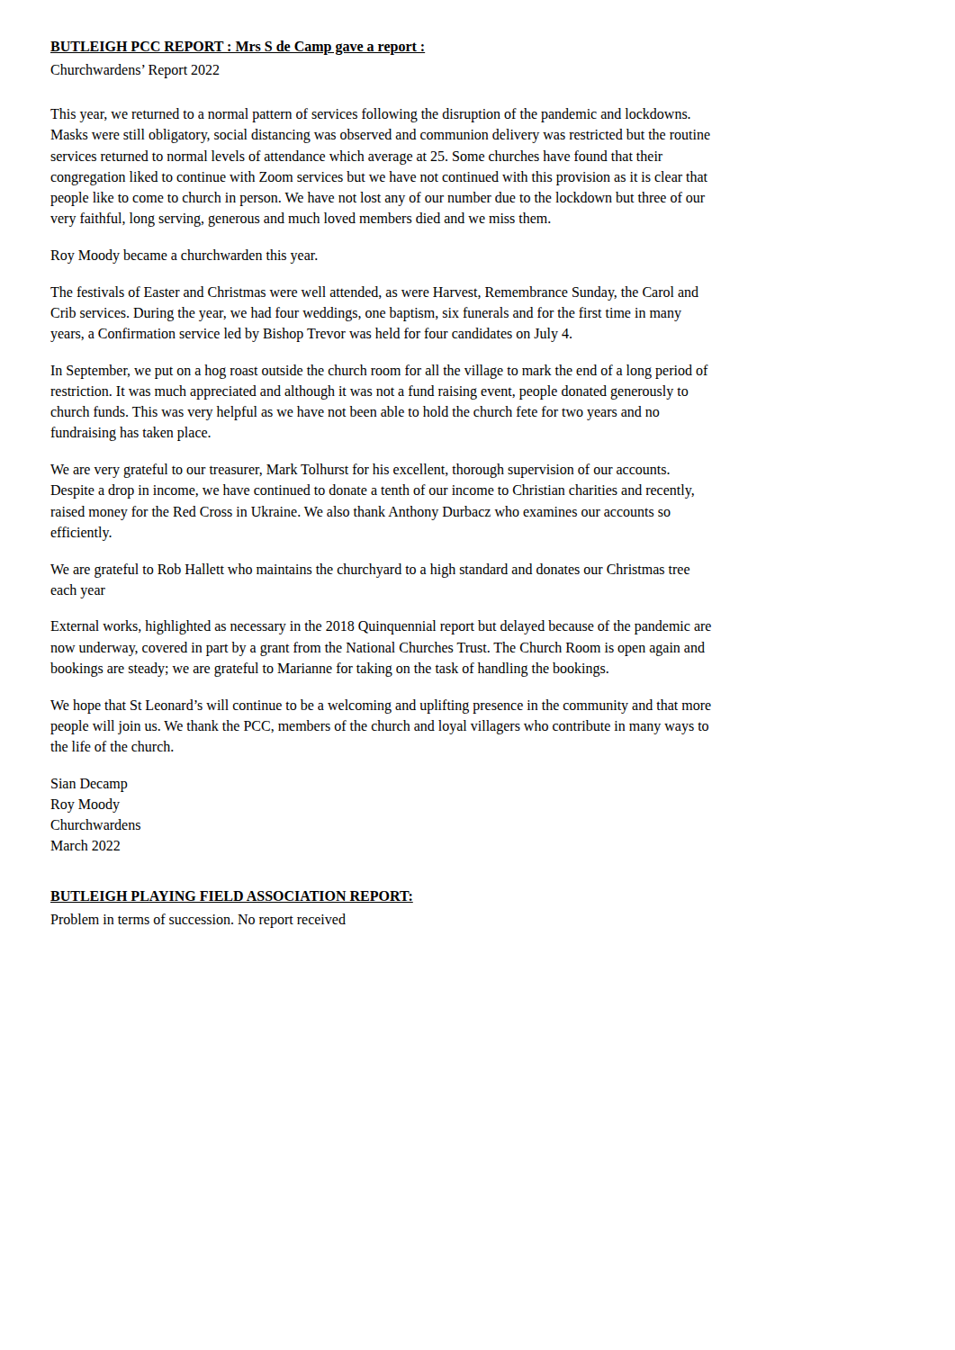BUTLEIGH PCC REPORT : Mrs S de Camp gave a report :
Churchwardens’ Report 2022
This year, we returned to a normal pattern of services following the disruption of the pandemic and lockdowns. Masks were still obligatory, social distancing was observed and communion delivery was restricted but the routine services returned to normal levels of attendance which average at 25. Some churches have found that their congregation liked to continue with Zoom services but we have not continued with this provision as it is clear that people like to come to church in person. We have not lost any of our number due to the lockdown but three of our very faithful, long serving, generous and much loved members died and we miss them.
Roy Moody became a churchwarden this year.
The festivals of Easter and Christmas were well attended, as were Harvest, Remembrance Sunday, the Carol and Crib services. During the year, we had four weddings, one baptism, six funerals and for the first time in many years, a Confirmation service led by Bishop Trevor was held for four candidates on July 4.
In September, we put on a hog roast outside the church room for all the village to mark the end of a long period of restriction. It was much appreciated and although it was not a fund raising event, people donated generously to church funds. This was very helpful as we have not been able to hold the church fete for two years and no fundraising has taken place.
We are very grateful to our treasurer, Mark Tolhurst for his excellent, thorough supervision of our accounts. Despite a drop in income, we have continued to donate a tenth of our income to Christian charities and recently, raised money for the Red Cross in Ukraine. We also thank Anthony Durbacz who examines our accounts so efficiently.
We are grateful to Rob Hallett who maintains the churchyard to a high standard and donates our Christmas tree each year
External works, highlighted as necessary in the 2018 Quinquennial report but delayed because of the pandemic are now underway, covered in part by a grant from the National Churches Trust. The Church Room is open again and bookings are steady; we are grateful to Marianne for taking on the task of handling the bookings.
We hope that St Leonard’s will continue to be a welcoming and uplifting presence in the community and that more people will join us. We thank the PCC, members of the church and loyal villagers who contribute in many ways to the life of the church.
Sian Decamp
Roy Moody
Churchwardens
March 2022
BUTLEIGH PLAYING FIELD ASSOCIATION REPORT:
Problem in terms of succession. No report received